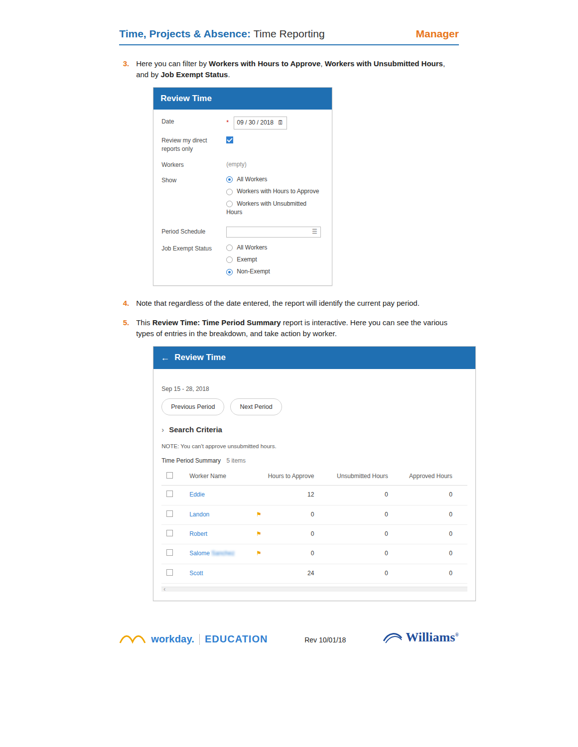Time, Projects & Absence: Time Reporting
Manager
3.
Here you can filter by Workers with Hours to Approve, Workers with Unsubmitted Hours, and by Job Exempt Status.
Review Time
Date
* 09 / 30 / 2018 🗓
Review my direct reports only
Workers
(empty)
Show
All Workers
Workers with Hours to Approve
Workers with Unsubmitted Hours
Period Schedule
☰
Job Exempt Status
All Workers
Exempt
Non-Exempt
4.
Note that regardless of the date entered, the report will identify the current pay period.
5.
This Review Time: Time Period Summary report is interactive. Here you can see the various types of entries in the breakdown, and take action by worker.
← Review Time
Sep 15 - 28, 2018
Previous Period
Next Period
› Search Criteria
NOTE: You can't approve unsubmitted hours.
Time Period Summary 5 items
| | Worker Name | Hours to Approve | Unsubmitted Hours | Approved Hours | |
| --- | --- | --- | --- | --- | --- |
| | Eddie | 12 | 0 | 0 | |
| | Landon | ⚑ 0 | 0 | 0 | |
| | Robert | ⚑ 0 | 0 | 0 | |
| | Salome Sanchez | ⚑ 0 | 0 | 0 | |
| | Scott | 24 | 0 | 0 | |
workday.
EDUCATION
Rev 10/01/18
Williams®